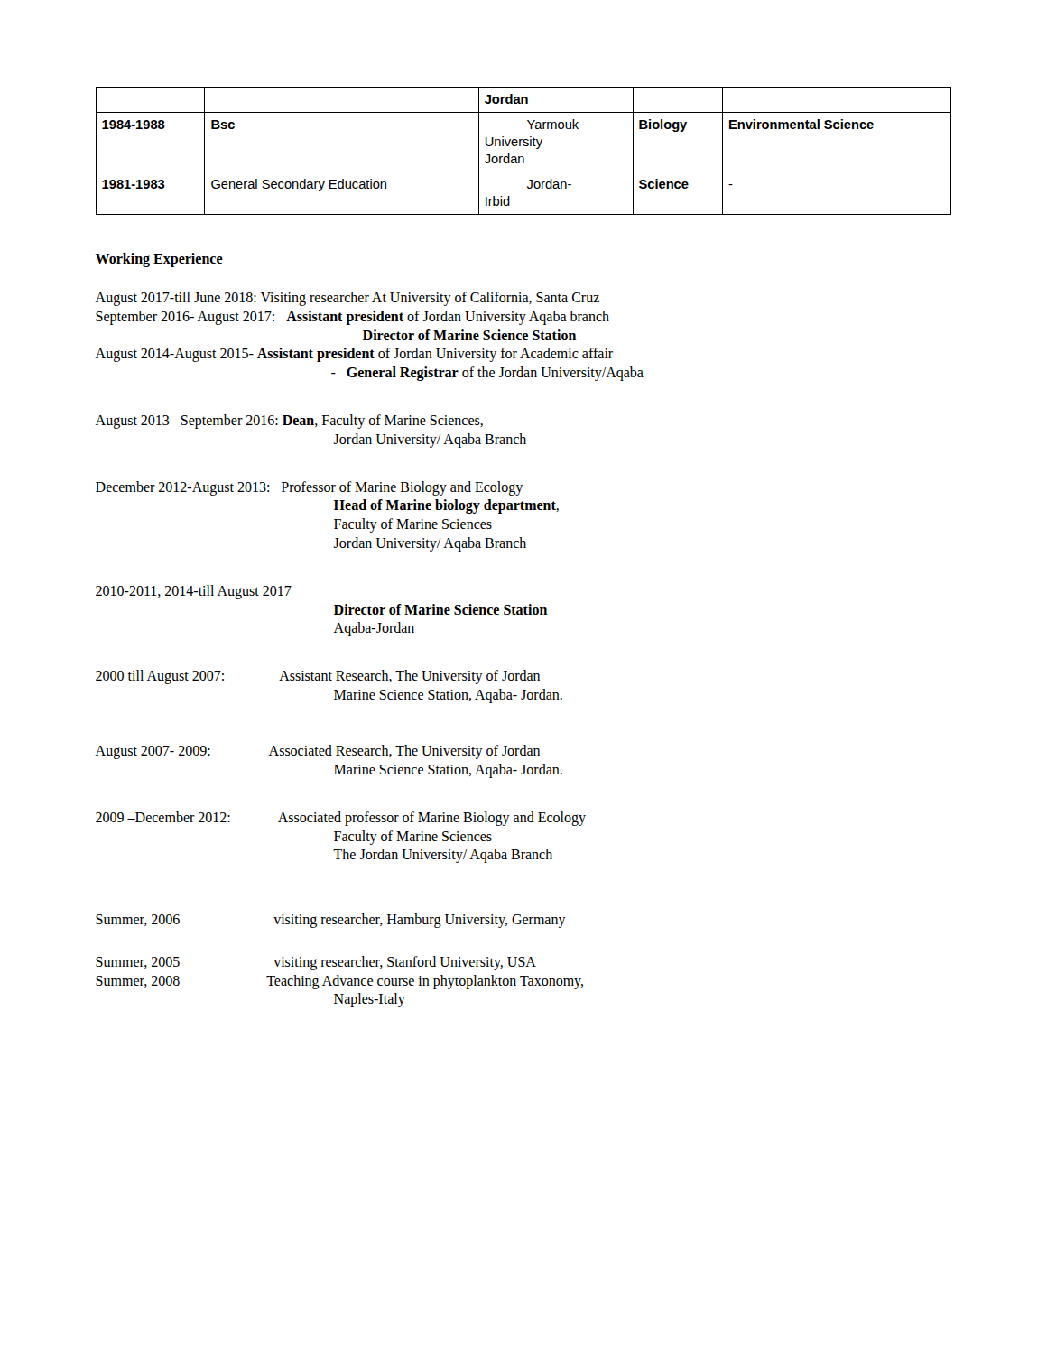| | | Jordan | | |
| 1984-1988 | Bsc | Yarmouk University Jordan | Biology | Environmental Science |
| 1981-1983 | General Secondary Education | Jordan- Irbid | Science | - |
Working Experience
August 2017-till June 2018: Visiting researcher At University of California, Santa Cruz
September 2016- August 2017: Assistant president of Jordan University Aqaba branch
Director of Marine Science Station
August 2014-August 2015- Assistant president of Jordan University for Academic affair
- General Registrar of the Jordan University/Aqaba
August 2013 –September 2016: Dean, Faculty of Marine Sciences,
Jordan University/ Aqaba Branch
December 2012-August 2013: Professor of Marine Biology and Ecology
Head of Marine biology department,
Faculty of Marine Sciences
Jordan University/ Aqaba Branch
2010-2011, 2014-till August 2017
Director of Marine Science Station
Aqaba-Jordan
2000 till August 2007: Assistant Research, The University of Jordan
Marine Science Station, Aqaba- Jordan.
August 2007- 2009: Associated Research, The University of Jordan
Marine Science Station, Aqaba- Jordan.
2009 –December 2012: Associated professor of Marine Biology and Ecology
Faculty of Marine Sciences
The Jordan University/ Aqaba Branch
Summer, 2006 visiting researcher, Hamburg University, Germany
Summer, 2005 visiting researcher, Stanford University, USA
Summer, 2008 Teaching Advance course in phytoplankton Taxonomy,
Naples-Italy